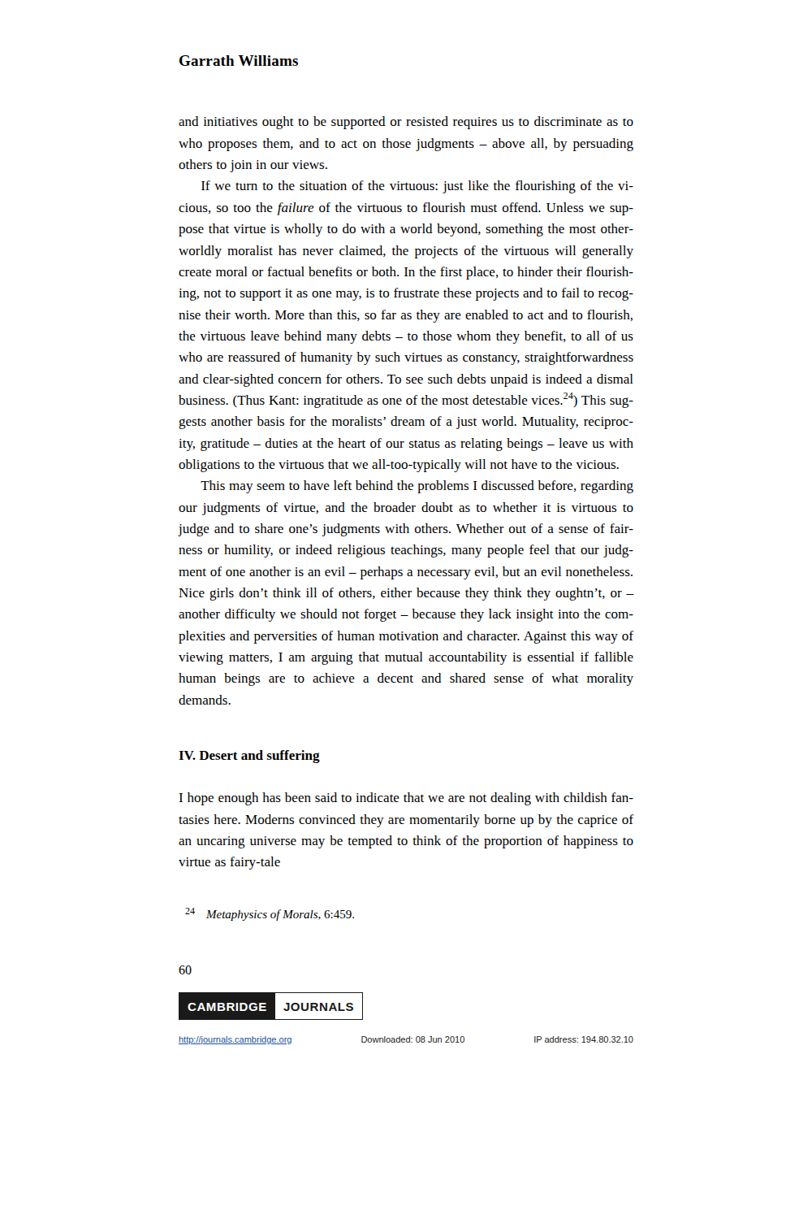Garrath Williams
and initiatives ought to be supported or resisted requires us to discriminate as to who proposes them, and to act on those judgments – above all, by persuading others to join in our views.
If we turn to the situation of the virtuous: just like the flourishing of the vicious, so too the failure of the virtuous to flourish must offend. Unless we suppose that virtue is wholly to do with a world beyond, something the most otherworldly moralist has never claimed, the projects of the virtuous will generally create moral or factual benefits or both. In the first place, to hinder their flourishing, not to support it as one may, is to frustrate these projects and to fail to recognise their worth. More than this, so far as they are enabled to act and to flourish, the virtuous leave behind many debts – to those whom they benefit, to all of us who are reassured of humanity by such virtues as constancy, straightforwardness and clear-sighted concern for others. To see such debts unpaid is indeed a dismal business. (Thus Kant: ingratitude as one of the most detestable vices.24) This suggests another basis for the moralists’ dream of a just world. Mutuality, reciprocity, gratitude – duties at the heart of our status as relating beings – leave us with obligations to the virtuous that we all-too-typically will not have to the vicious.
This may seem to have left behind the problems I discussed before, regarding our judgments of virtue, and the broader doubt as to whether it is virtuous to judge and to share one’s judgments with others. Whether out of a sense of fairness or humility, or indeed religious teachings, many people feel that our judgment of one another is an evil – perhaps a necessary evil, but an evil nonetheless. Nice girls don’t think ill of others, either because they think they oughtn’t, or – another difficulty we should not forget – because they lack insight into the complexities and perversities of human motivation and character. Against this way of viewing matters, I am arguing that mutual accountability is essential if fallible human beings are to achieve a decent and shared sense of what morality demands.
IV. Desert and suffering
I hope enough has been said to indicate that we are not dealing with childish fantasies here. Moderns convinced they are momentarily borne up by the caprice of an uncaring universe may be tempted to think of the proportion of happiness to virtue as fairy-tale
24 Metaphysics of Morals, 6:459.
60
CAMBRIDGE JOURNALS
http://journals.cambridge.org Downloaded: 08 Jun 2010 IP address: 194.80.32.10